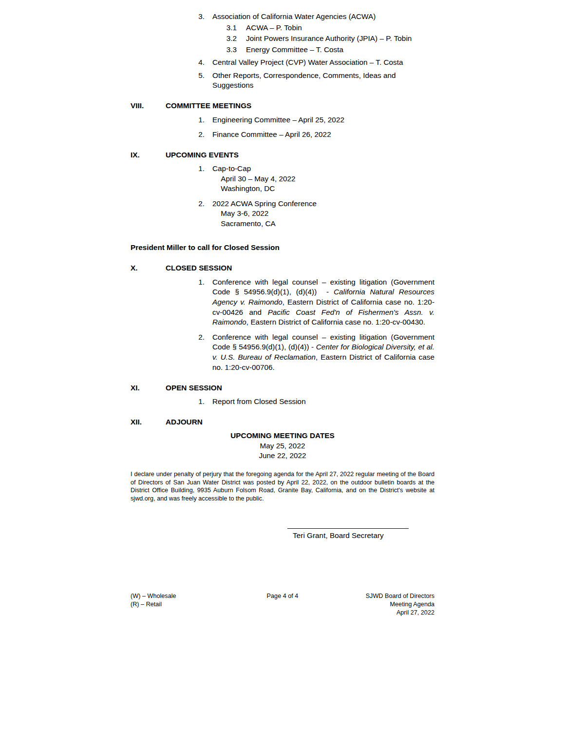3. Association of California Water Agencies (ACWA)
3.1 ACWA – P. Tobin
3.2 Joint Powers Insurance Authority (JPIA) – P. Tobin
3.3 Energy Committee – T. Costa
4. Central Valley Project (CVP) Water Association – T. Costa
5. Other Reports, Correspondence, Comments, Ideas and Suggestions
VIII. COMMITTEE MEETINGS
1. Engineering Committee – April 25, 2022
2. Finance Committee – April 26, 2022
IX. UPCOMING EVENTS
1. Cap-to-Cap
April 30 – May 4, 2022
Washington, DC
2. 2022 ACWA Spring Conference
May 3-6, 2022
Sacramento, CA
President Miller to call for Closed Session
X. CLOSED SESSION
1. Conference with legal counsel – existing litigation (Government Code § 54956.9(d)(1), (d)(4)) - California Natural Resources Agency v. Raimondo, Eastern District of California case no. 1:20-cv-00426 and Pacific Coast Fed'n of Fishermen's Assn. v. Raimondo, Eastern District of California case no. 1:20-cv-00430.
2. Conference with legal counsel – existing litigation (Government Code § 54956.9(d)(1), (d)(4)) - Center for Biological Diversity, et al. v. U.S. Bureau of Reclamation, Eastern District of California case no. 1:20-cv-00706.
XI. OPEN SESSION
1. Report from Closed Session
XII. ADJOURN
UPCOMING MEETING DATES
May 25, 2022
June 22, 2022
I declare under penalty of perjury that the foregoing agenda for the April 27, 2022 regular meeting of the Board of Directors of San Juan Water District was posted by April 22, 2022, on the outdoor bulletin boards at the District Office Building, 9935 Auburn Folsom Road, Granite Bay, California, and on the District's website at sjwd.org, and was freely accessible to the public.
Teri Grant, Board Secretary
(W) – Wholesale
(R) – Retail
Page 4 of 4
SJWD Board of Directors
Meeting Agenda
April 27, 2022